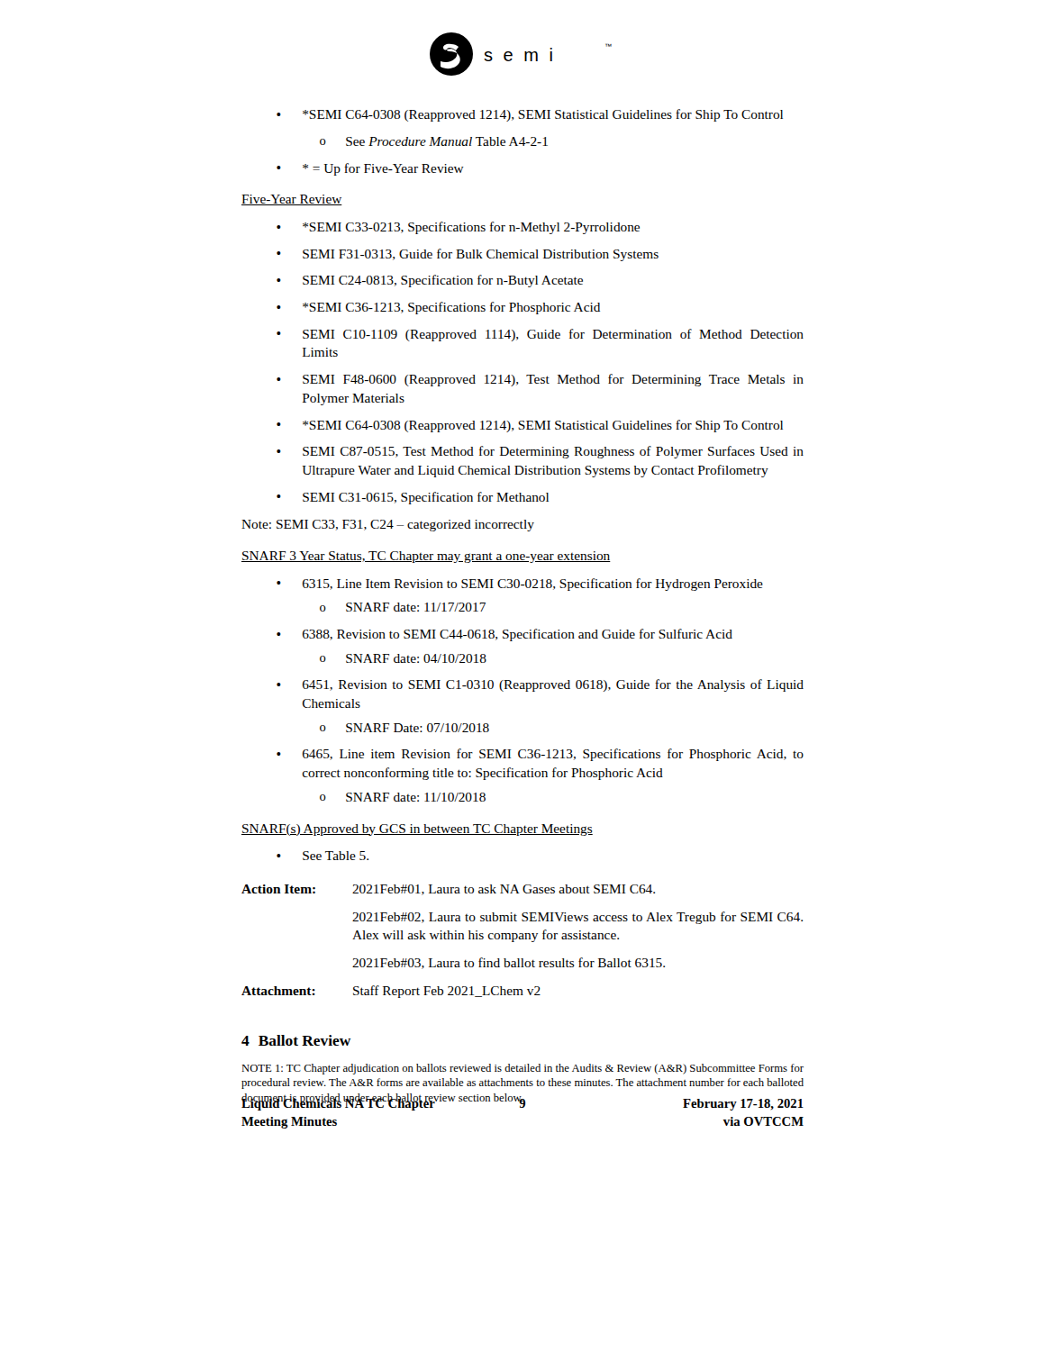s e m i ™
*SEMI C64-0308 (Reapproved 1214), SEMI Statistical Guidelines for Ship To Control
See Procedure Manual Table A4-2-1
* = Up for Five-Year Review
Five-Year Review
*SEMI C33-0213, Specifications for n-Methyl 2-Pyrrolidone
SEMI F31-0313, Guide for Bulk Chemical Distribution Systems
SEMI C24-0813, Specification for n-Butyl Acetate
*SEMI C36-1213, Specifications for Phosphoric Acid
SEMI C10-1109 (Reapproved 1114), Guide for Determination of Method Detection Limits
SEMI F48-0600 (Reapproved 1214), Test Method for Determining Trace Metals in Polymer Materials
*SEMI C64-0308 (Reapproved 1214), SEMI Statistical Guidelines for Ship To Control
SEMI C87-0515, Test Method for Determining Roughness of Polymer Surfaces Used in Ultrapure Water and Liquid Chemical Distribution Systems by Contact Profilometry
SEMI C31-0615, Specification for Methanol
Note: SEMI C33, F31, C24 – categorized incorrectly
SNARF 3 Year Status, TC Chapter may grant a one-year extension
6315, Line Item Revision to SEMI C30-0218, Specification for Hydrogen Peroxide
SNARF date: 11/17/2017
6388, Revision to SEMI C44-0618, Specification and Guide for Sulfuric Acid
SNARF date: 04/10/2018
6451, Revision to SEMI C1-0310 (Reapproved 0618), Guide for the Analysis of Liquid Chemicals
SNARF Date: 07/10/2018
6465, Line item Revision for SEMI C36-1213, Specifications for Phosphoric Acid, to correct nonconforming title to: Specification for Phosphoric Acid
SNARF date: 11/10/2018
SNARF(s) Approved by GCS in between TC Chapter Meetings
See Table 5.
Action Item:
2021Feb#01, Laura to ask NA Gases about SEMI C64.
2021Feb#02, Laura to submit SEMIViews access to Alex Tregub for SEMI C64. Alex will ask within his company for assistance.
2021Feb#03, Laura to find ballot results for Ballot 6315.
Attachment:
Staff Report Feb 2021_LChem v2
4 Ballot Review
NOTE 1: TC Chapter adjudication on ballots reviewed is detailed in the Audits & Review (A&R) Subcommittee Forms for procedural review. The A&R forms are available as attachments to these minutes. The attachment number for each balloted document is provided under each ballot review section below.
| Liquid Chemicals NA TC Chapter Meeting Minutes | 9 | February 17-18, 2021 via OVTCCM |